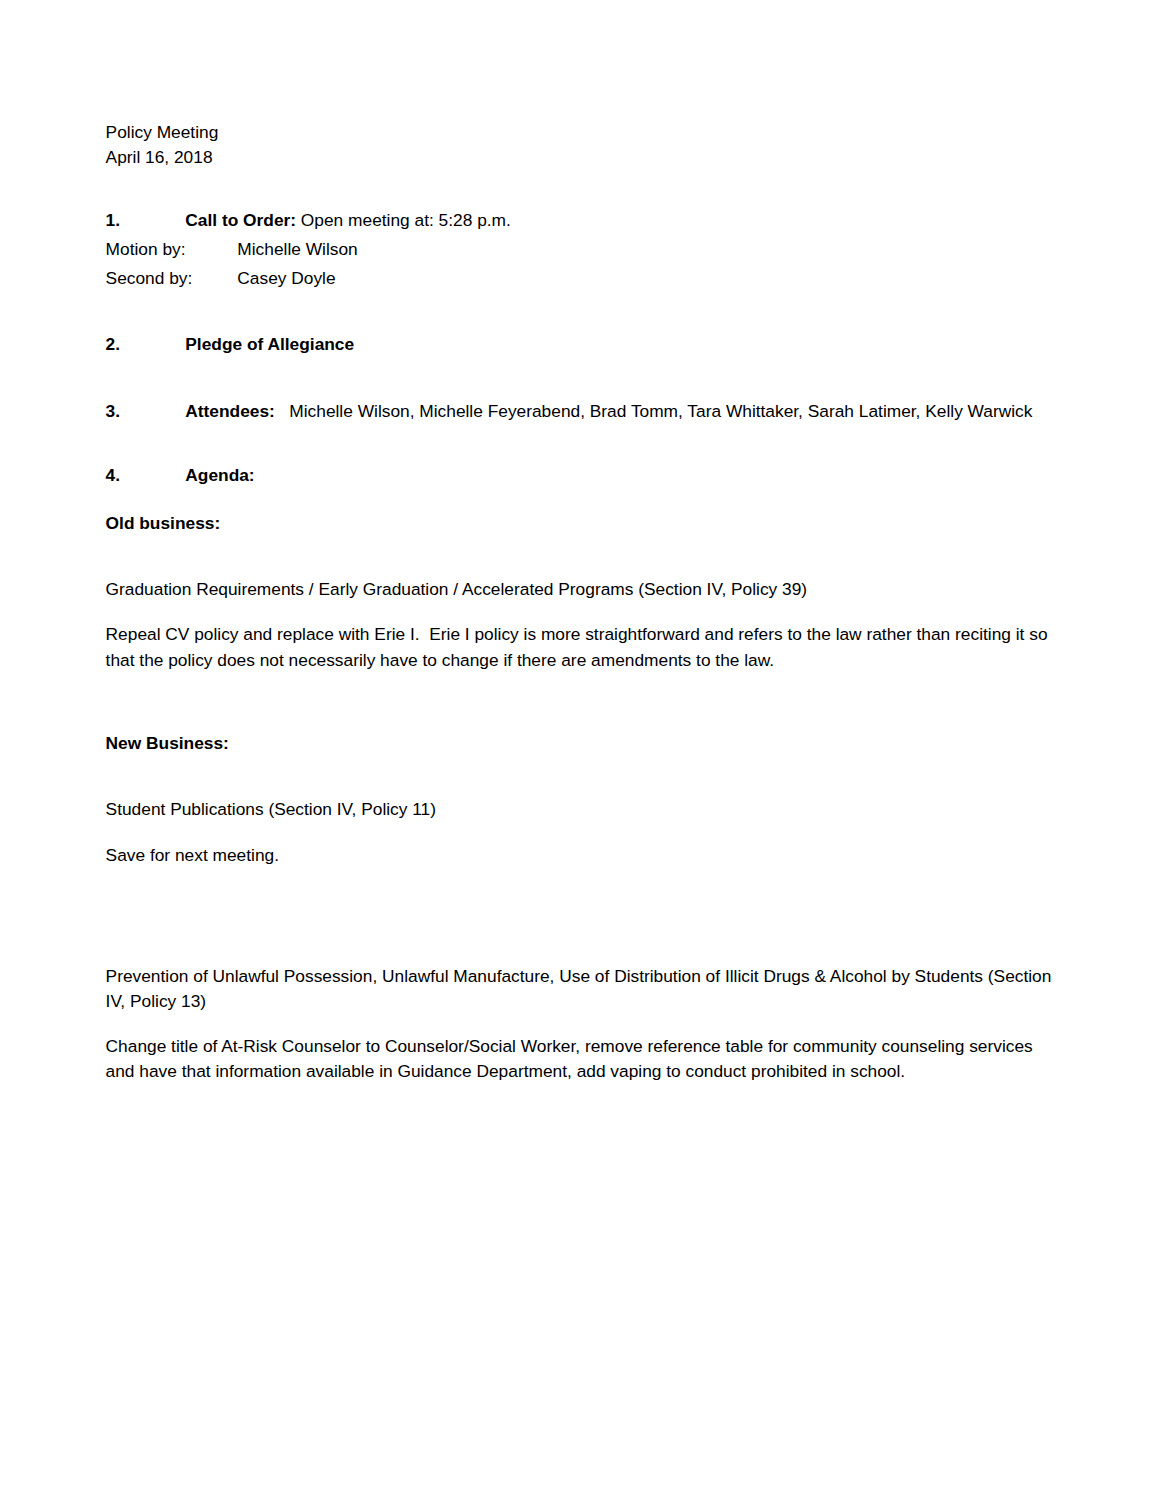Policy Meeting
April 16, 2018
1. Call to Order: Open meeting at: 5:28 p.m.
Motion by: Michelle Wilson
Second by: Casey Doyle
2. Pledge of Allegiance
3. Attendees: Michelle Wilson, Michelle Feyerabend, Brad Tomm, Tara Whittaker, Sarah Latimer, Kelly Warwick
4. Agenda:
Old business:
Graduation Requirements / Early Graduation / Accelerated Programs (Section IV, Policy 39)
Repeal CV policy and replace with Erie I. Erie I policy is more straightforward and refers to the law rather than reciting it so that the policy does not necessarily have to change if there are amendments to the law.
New Business:
Student Publications (Section IV, Policy 11)
Save for next meeting.
Prevention of Unlawful Possession, Unlawful Manufacture, Use of Distribution of Illicit Drugs & Alcohol by Students (Section IV, Policy 13)
Change title of At-Risk Counselor to Counselor/Social Worker, remove reference table for community counseling services and have that information available in Guidance Department, add vaping to conduct prohibited in school.